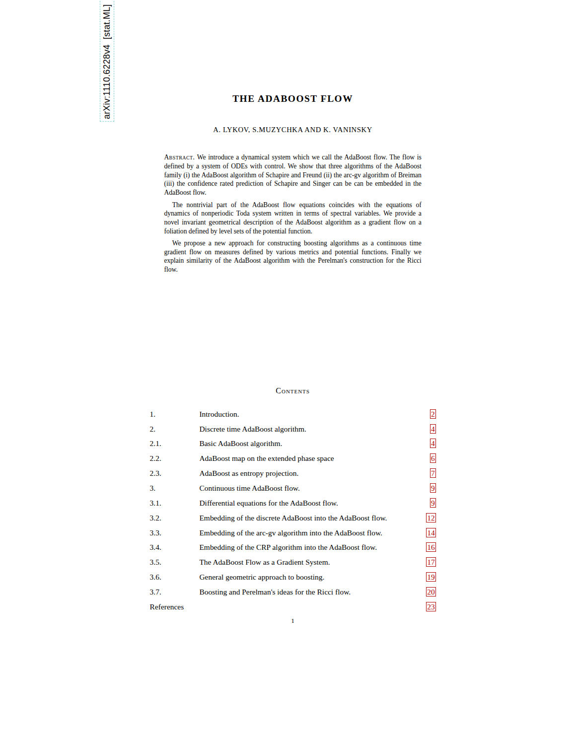arXiv:1110.6228v4 [stat.ML] 25 Jun 2013
THE ADABOOST FLOW
A. LYKOV, S.MUZYCHKA AND K. VANINSKY
Abstract. We introduce a dynamical system which we call the AdaBoost flow. The flow is defined by a system of ODEs with control. We show that three algorithms of the AdaBoost family (i) the AdaBoost algorithm of Schapire and Freund (ii) the arc-gv algorithm of Breiman (iii) the confidence rated prediction of Schapire and Singer can be can be embedded in the AdaBoost flow.
The nontrivial part of the AdaBoost flow equations coincides with the equations of dynamics of nonperiodic Toda system written in terms of spectral variables. We provide a novel invariant geometrical description of the AdaBoost algorithm as a gradient flow on a foliation defined by level sets of the potential function.
We propose a new approach for constructing boosting algorithms as a continuous time gradient flow on measures defined by various metrics and potential functions. Finally we explain similarity of the AdaBoost algorithm with the Perelman's construction for the Ricci flow.
Contents
| 1. | | Introduction. | 2 |
| 2. | | Discrete time AdaBoost algorithm. | 4 |
| 2.1. | | Basic AdaBoost algorithm. | 4 |
| 2.2. | | AdaBoost map on the extended phase space | 6 |
| 2.3. | | AdaBoost as entropy projection. | 7 |
| 3. | | Continuous time AdaBoost flow. | 9 |
| 3.1. | | Differential equations for the AdaBoost flow. | 9 |
| 3.2. | | Embedding of the discrete AdaBoost into the AdaBoost flow. | 12 |
| 3.3. | | Embedding of the arc-gv algorithm into the AdaBoost flow. | 14 |
| 3.4. | | Embedding of the CRP algorithm into the AdaBoost flow. | 16 |
| 3.5. | | The AdaBoost Flow as a Gradient System. | 17 |
| 3.6. | | General geometric approach to boosting. | 19 |
| 3.7. | | Boosting and Perelman's ideas for the Ricci flow. | 20 |
| References | | 23 |
1